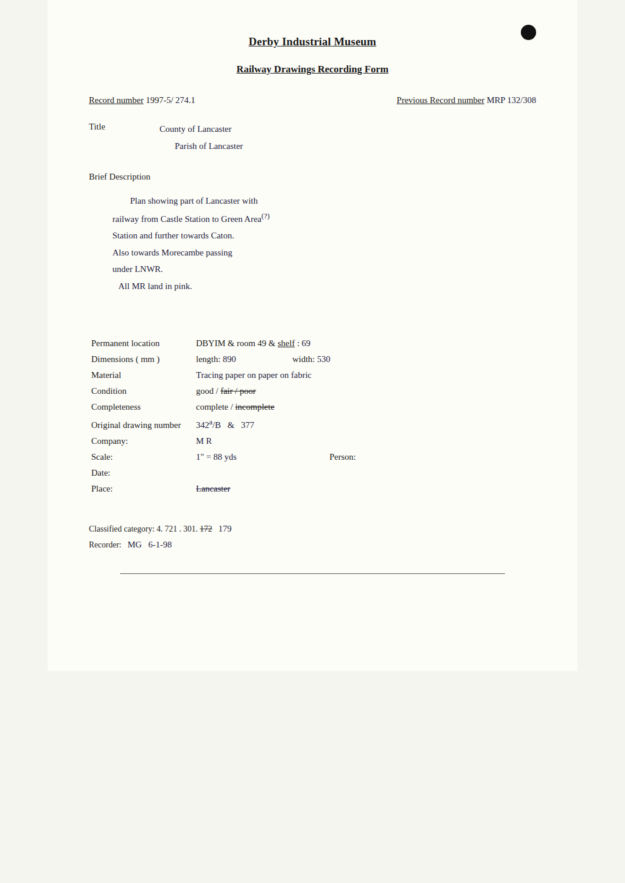Derby Industrial Museum
Railway Drawings Recording Form
Record number 1997-5/ 274.1
Previous Record number MRP 132/308
Title
County of Lancaster
Parish of Lancaster
Brief Description
Plan showing part of Lancaster with railway from Castle Station to Green Area(?) Station and further towards Caton. Also towards Morecambe passing under LNWR. All MR land in pink.
| Permanent location | DBYIM & room 49 & shelf : 69 |
| Dimensions ( mm ) | length: 890 width: 530 |
| Material | Tracing paper on paper on fabric |
| Condition | good / fair / poor |
| Completeness | complete / incomplete |
| Original drawing number | 342 a /B & 377 |
| Company: | M R |
| Scale: | 1" = 88 yds Person: |
| Date: | |
| Place: | Lancaster |
Classified category: 4. 721 . 301. 172 179
Recorder: MG 6-1-98